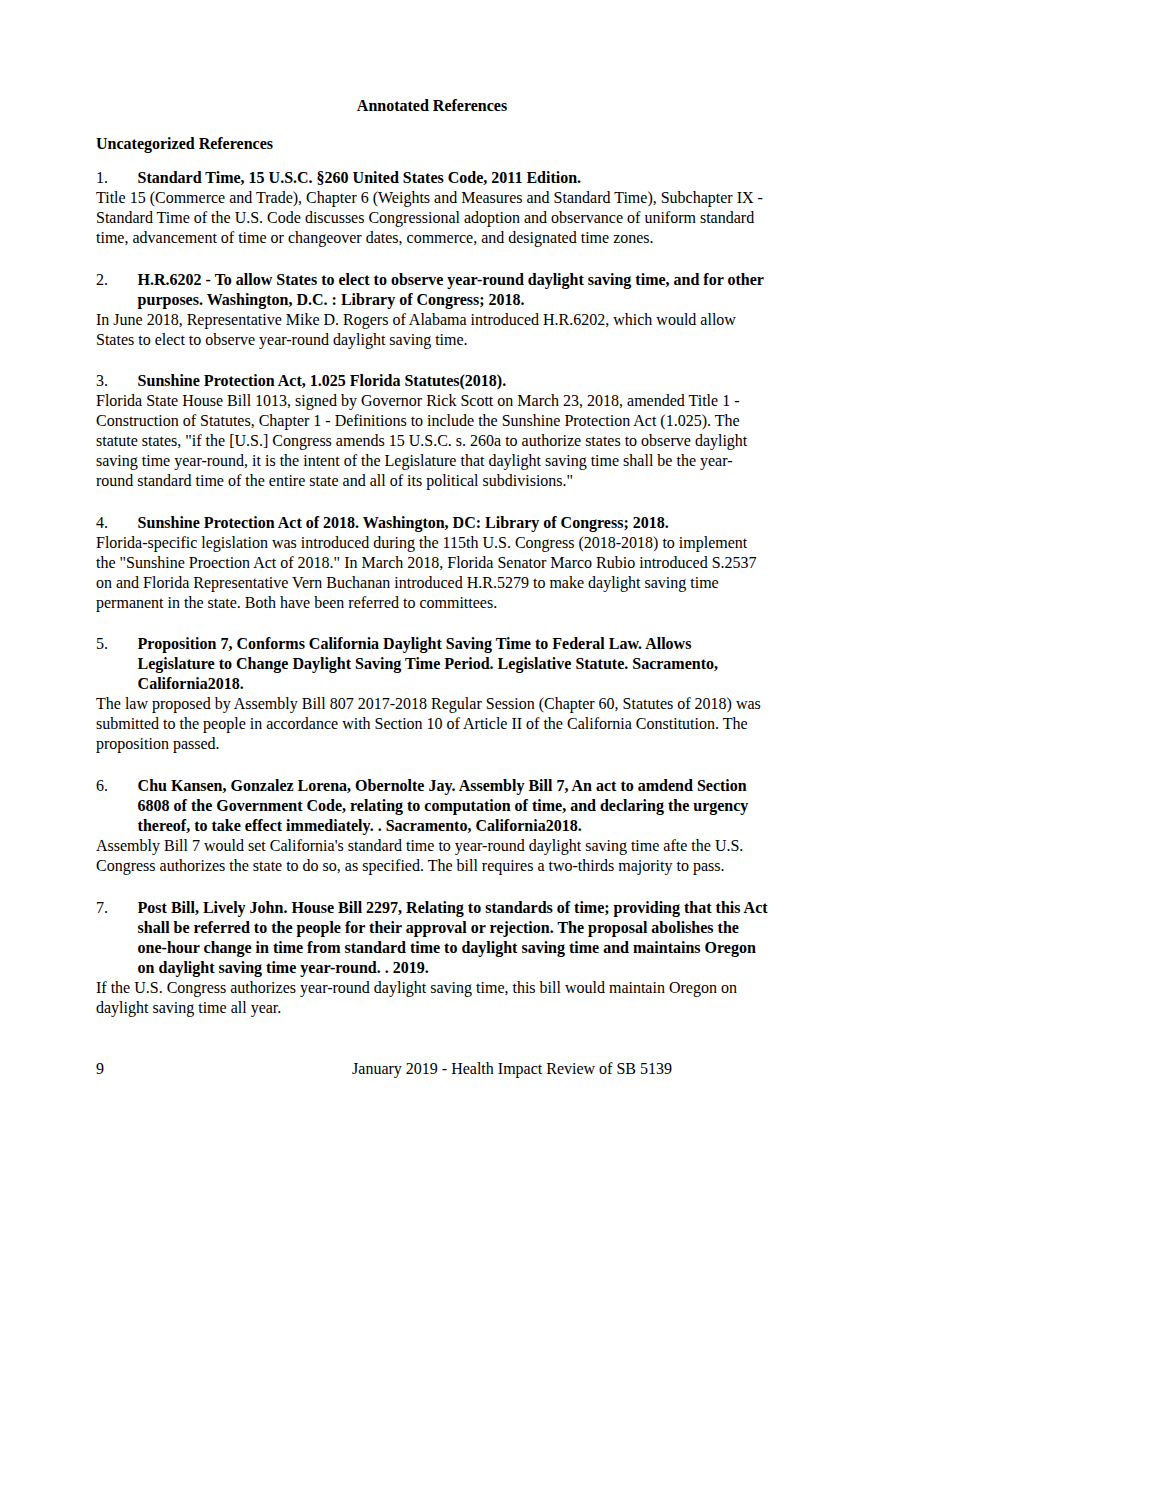Annotated References
Uncategorized References
1. Standard Time, 15 U.S.C. §260 United States Code, 2011 Edition.
Title 15 (Commerce and Trade), Chapter 6 (Weights and Measures and Standard Time), Subchapter IX - Standard Time of the U.S. Code discusses Congressional adoption and observance of uniform standard time, advancement of time or changeover dates, commerce, and designated time zones.
2. H.R.6202 - To allow States to elect to observe year-round daylight saving time, and for other purposes. Washington, D.C. : Library of Congress; 2018.
In June 2018, Representative Mike D. Rogers of Alabama introduced H.R.6202, which would allow States to elect to observe year-round daylight saving time.
3. Sunshine Protection Act, 1.025 Florida Statutes(2018).
Florida State House Bill 1013, signed by Governor Rick Scott on March 23, 2018, amended Title 1 - Construction of Statutes, Chapter 1 - Definitions to include the Sunshine Protection Act (1.025). The statute states, "if the [U.S.] Congress amends 15 U.S.C. s. 260a to authorize states to observe daylight saving time year-round, it is the intent of the Legislature that daylight saving time shall be the year-round standard time of the entire state and all of its political subdivisions."
4. Sunshine Protection Act of 2018. Washington, DC: Library of Congress; 2018.
Florida-specific legislation was introduced during the 115th U.S. Congress (2018-2018) to implement the "Sunshine Proection Act of 2018." In March 2018, Florida Senator Marco Rubio introduced S.2537 on and Florida Representative Vern Buchanan introduced H.R.5279 to make daylight saving time permanent in the state. Both have been referred to committees.
5. Proposition 7, Conforms California Daylight Saving Time to Federal Law. Allows Legislature to Change Daylight Saving Time Period. Legislative Statute. Sacramento, California2018.
The law proposed by Assembly Bill 807 2017-2018 Regular Session (Chapter 60, Statutes of 2018) was submitted to the people in accordance with Section 10 of Article II of the California Constitution. The proposition passed.
6. Chu Kansen, Gonzalez Lorena, Obernolte Jay. Assembly Bill 7, An act to amdend Section 6808 of the Government Code, relating to computation of time, and declaring the urgency thereof, to take effect immediately. . Sacramento, California2018.
Assembly Bill 7 would set California's standard time to year-round daylight saving time afte the U.S. Congress authorizes the state to do so, as specified. The bill requires a two-thirds majority to pass.
7. Post Bill, Lively John. House Bill 2297, Relating to standards of time; providing that this Act shall be referred to the people for their approval or rejection. The proposal abolishes the one-hour change in time from standard time to daylight saving time and maintains Oregon on daylight saving time year-round. . 2019.
If the U.S. Congress authorizes year-round daylight saving time, this bill would maintain Oregon on daylight saving time all year.
9 January 2019 - Health Impact Review of SB 5139